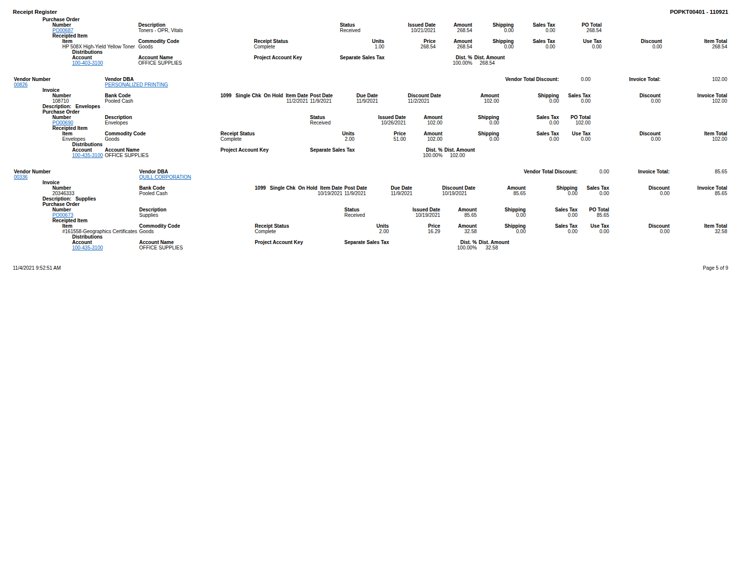Receipt Register POPKT00401 - 110921
| Purchase Order |
| Number | Description | | Status | Issued Date | Amount | Shipping | Sales Tax | PO Total |
| PO00687 | Toners - OPR, Vitals | | Received | 10/21/2021 | 268.54 | 0.00 | 0.00 | 268.54 |
| Receipted Item |
| Item | Commodity Code | Receipt Status | Units | Price | Amount | Shipping | Sales Tax | Use Tax | Discount | Item Total |
| HP 508X High-Yield Yellow Toner | Goods | Complete | 1.00 | 268.54 | 268.54 | 0.00 | 0.00 | 0.00 | 0.00 | 268.54 |
| Distributions |
| Account | Account Name | Project Account Key | Separate Sales Tax | Dist. % | Dist. Amount |
| 100-403-3100 | OFFICE SUPPLIES | | | 100.00% | 268.54 |
| Vendor Number | Vendor DBA | | | | | Vendor Total Discount: | 0.00 | Invoice Total: | 102.00 |
| 00826 | PERSONALIZED PRINTING | |
| Invoice |
| Number | Bank Code | 1099 Single Chk On Hold Item Date | Post Date | Due Date | Discount Date | Amount | Shipping | Sales Tax | Discount | Invoice Total |
| 108710 | Pooled Cash | 11/2/2021 | 11/9/2021 | 11/9/2021 | 11/2/2021 | 102.00 | 0.00 | 0.00 | 0.00 | 102.00 |
| Description: Envelopes | |
| Purchase Order |
| Number | Description | | Status | Issued Date | Amount | Shipping | Sales Tax | PO Total |
| PO00690 | Envelopes | | Received | 10/26/2021 | 102.00 | 0.00 | 0.00 | 102.00 |
| Receipted Item |
| Item | Commodity Code | Receipt Status | Units | Price | Amount | Shipping | Sales Tax | Use Tax | Discount | Item Total |
| Envelopes | Goods | Complete | 2.00 | 51.00 | 102.00 | 0.00 | 0.00 | 0.00 | 0.00 | 102.00 |
| Distributions |
| Account | Account Name | Project Account Key | Separate Sales Tax | Dist. % | Dist. Amount |
| 100-435-3100 | OFFICE SUPPLIES | | | 100.00% | 102.00 |
| Vendor Number | Vendor DBA | | | | | Vendor Total Discount: | 0.00 | Invoice Total: | 85.65 |
| 00336 | QUILL CORPORATION | |
| Invoice |
| Number | Bank Code | 1099 Single Chk On Hold Item Date | Post Date | Due Date | Discount Date | Amount | Shipping | Sales Tax | Discount | Invoice Total |
| 20346333 | Pooled Cash | 10/19/2021 | 11/9/2021 | 11/9/2021 | 10/19/2021 | 85.65 | 0.00 | 0.00 | 0.00 | 85.65 |
| Description: Supplies | |
| Purchase Order |
| Number | Description | | Status | Issued Date | Amount | Shipping | Sales Tax | PO Total |
| PO00673 | Supplies | | Received | 10/19/2021 | 85.65 | 0.00 | 0.00 | 85.65 |
| Receipted Item |
| Item | Commodity Code | Receipt Status | Units | Price | Amount | Shipping | Sales Tax | Use Tax | Discount | Item Total |
| #161558-Geographics Certificates | Goods | Complete | 2.00 | 16.29 | 32.58 | 0.00 | 0.00 | 0.00 | 0.00 | 32.58 |
| Distributions |
| Account | Account Name | Project Account Key | Separate Sales Tax | Dist. % | Dist. Amount |
| 100-435-3100 | OFFICE SUPPLIES | | | 100.00% | 32.58 |
11/4/2021 9:52:51 AM Page 5 of 9